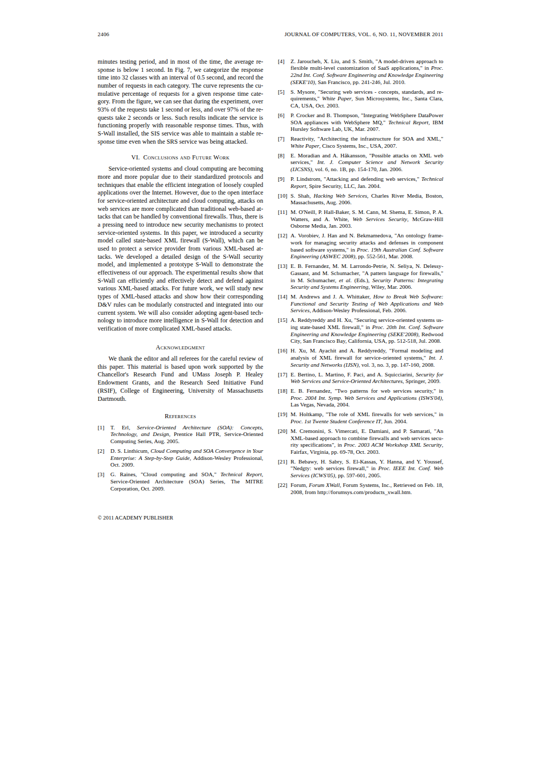2406 JOURNAL OF COMPUTERS, VOL. 6, NO. 11, NOVEMBER 2011
minutes testing period, and in most of the time, the average response is below 1 second. In Fig. 7, we categorize the response time into 32 classes with an interval of 0.5 second, and record the number of requests in each category. The curve represents the cumulative percentage of requests for a given response time category. From the figure, we can see that during the experiment, over 93% of the requests take 1 second or less, and over 97% of the requests take 2 seconds or less. Such results indicate the service is functioning properly with reasonable response times. Thus, with S-Wall installed, the SIS service was able to maintain a stable response time even when the SRS service was being attacked.
VI. Conclusions and Future Work
Service-oriented systems and cloud computing are becoming more and more popular due to their standardized protocols and techniques that enable the efficient integration of loosely coupled applications over the Internet. However, due to the open interface for service-oriented architecture and cloud computing, attacks on web services are more complicated than traditional web-based attacks that can be handled by conventional firewalls. Thus, there is a pressing need to introduce new security mechanisms to protect service-oriented systems. In this paper, we introduced a security model called state-based XML firewall (S-Wall), which can be used to protect a service provider from various XML-based attacks. We developed a detailed design of the S-Wall security model, and implemented a prototype S-Wall to demonstrate the effectiveness of our approach. The experimental results show that S-Wall can efficiently and effectively detect and defend against various XML-based attacks. For future work, we will study new types of XML-based attacks and show how their corresponding D&V rules can be modularly constructed and integrated into our current system. We will also consider adopting agent-based technology to introduce more intelligence in S-Wall for detection and verification of more complicated XML-based attacks.
Acknowledgment
We thank the editor and all referees for the careful review of this paper. This material is based upon work supported by the Chancellor's Research Fund and UMass Joseph P. Healey Endowment Grants, and the Research Seed Initiative Fund (RSIF), College of Engineering, University of Massachusetts Dartmouth.
References
[1] T. Erl, Service-Oriented Architecture (SOA): Concepts, Technology, and Design, Prentice Hall PTR, Service-Oriented Computing Series, Aug. 2005.
[2] D. S. Linthicum, Cloud Computing and SOA Convergence in Your Enterprise: A Step-by-Step Guide, Addison-Wesley Professional, Oct. 2009.
[3] G. Raines, "Cloud computing and SOA," Technical Report, Service-Oriented Architecture (SOA) Series, The MITRE Corporation, Oct. 2009.
[4] Z. Jaroucheh, X. Liu, and S. Smith, "A model-driven approach to flexible multi-level customization of SaaS applications," in Proc. 22nd Int. Conf. Software Engineering and Knowledge Engineering (SEKE'10), San Francisco, pp. 241-246, Jul. 2010.
[5] S. Mysore, "Securing web services - concepts, standards, and requirements," White Paper, Sun Microsystems, Inc., Santa Clara, CA, USA, Oct. 2003.
[6] P. Crocker and B. Thompson, "Integrating WebSphere DataPower SOA appliances with WebSphere MQ," Technical Report, IBM Hursley Software Lab, UK, Mar. 2007.
[7] Reactivity, "Architecting the infrastructure for SOA and XML," White Paper, Cisco Systems, Inc., USA, 2007.
[8] E. Moradian and A. Håkansson, "Possible attacks on XML web services," Int. J. Computer Science and Network Security (IJCSNS), vol. 6, no. 1B, pp. 154-170, Jan. 2006.
[9] P. Lindstrom, "Attacking and defending web services," Technical Report, Spire Security, LLC, Jan. 2004.
[10] S. Shah, Hacking Web Services, Charles River Media, Boston, Massachusetts, Aug. 2006.
[11] M. O'Neill, P. Hall-Baker, S. M. Cann, M. Shema, E. Simon, P. A. Watters, and A. White, Web Services Security, McGraw-Hill Osborne Media, Jan. 2003.
[12] A. Vorobiev, J. Han and N. Bekmamedova, "An ontology framework for managing security attacks and defenses in component based software systems," in Proc. 19th Australian Conf. Software Engineering (ASWEC 2008), pp. 552-561, Mar. 2008.
[13] E. B. Fernandez, M. M. Larrondo-Petrie, N. Seliya, N. Delessy-Gassant, and M. Schumacher, "A pattern language for firewalls," in M. Schumacher, et al. (Eds.), Security Patterns: Integrating Security and Systems Engineering, Wiley, Mar. 2006.
[14] M. Andrews and J. A. Whittaker, How to Break Web Software: Functional and Security Testing of Web Applications and Web Services, Addison-Wesley Professional, Feb. 2006.
[15] A. Reddyreddy and H. Xu, "Securing service-oriented systems using state-based XML firewall," in Proc. 20th Int. Conf. Software Engineering and Knowledge Engineering (SEKE'2008), Redwood City, San Francisco Bay, California, USA, pp. 512-518, Jul. 2008.
[16] H. Xu, M. Ayachit and A. Reddyreddy, "Formal modeling and analysis of XML firewall for service-oriented systems," Int. J. Security and Networks (IJSN), vol. 3, no. 3, pp. 147-160, 2008.
[17] E. Bertino, L. Martino, F. Paci, and A. Squicciarini, Security for Web Services and Service-Oriented Architectures, Springer, 2009.
[18] E. B. Fernandez, "Two patterns for web services security," in Proc. 2004 Int. Symp. Web Services and Applications (ISWS'04), Las Vegas, Nevada, 2004.
[19] M. Holtkamp, "The role of XML firewalls for web services," in Proc. 1st Twente Student Conference IT, Jun. 2004.
[20] M. Cremonini, S. Vimercati, E. Damiani, and P. Samarati, "An XML-based approach to combine firewalls and web services security specifications", in Proc. 2003 ACM Workshop XML Security, Fairfax, Virginia, pp. 69-78, Oct. 2003.
[21] R. Bebawy, H. Sabry, S. El-Kassas, Y. Hanna, and Y. Youssef, "Nedgty: web services firewall," in Proc. IEEE Int. Conf. Web Services (ICWS'05), pp. 597-601, 2005.
[22] Forum, Forum XWall, Forum Systems, Inc., Retrieved on Feb. 18, 2008, from http://forumsys.com/products_xwall.htm.
© 2011 ACADEMY PUBLISHER